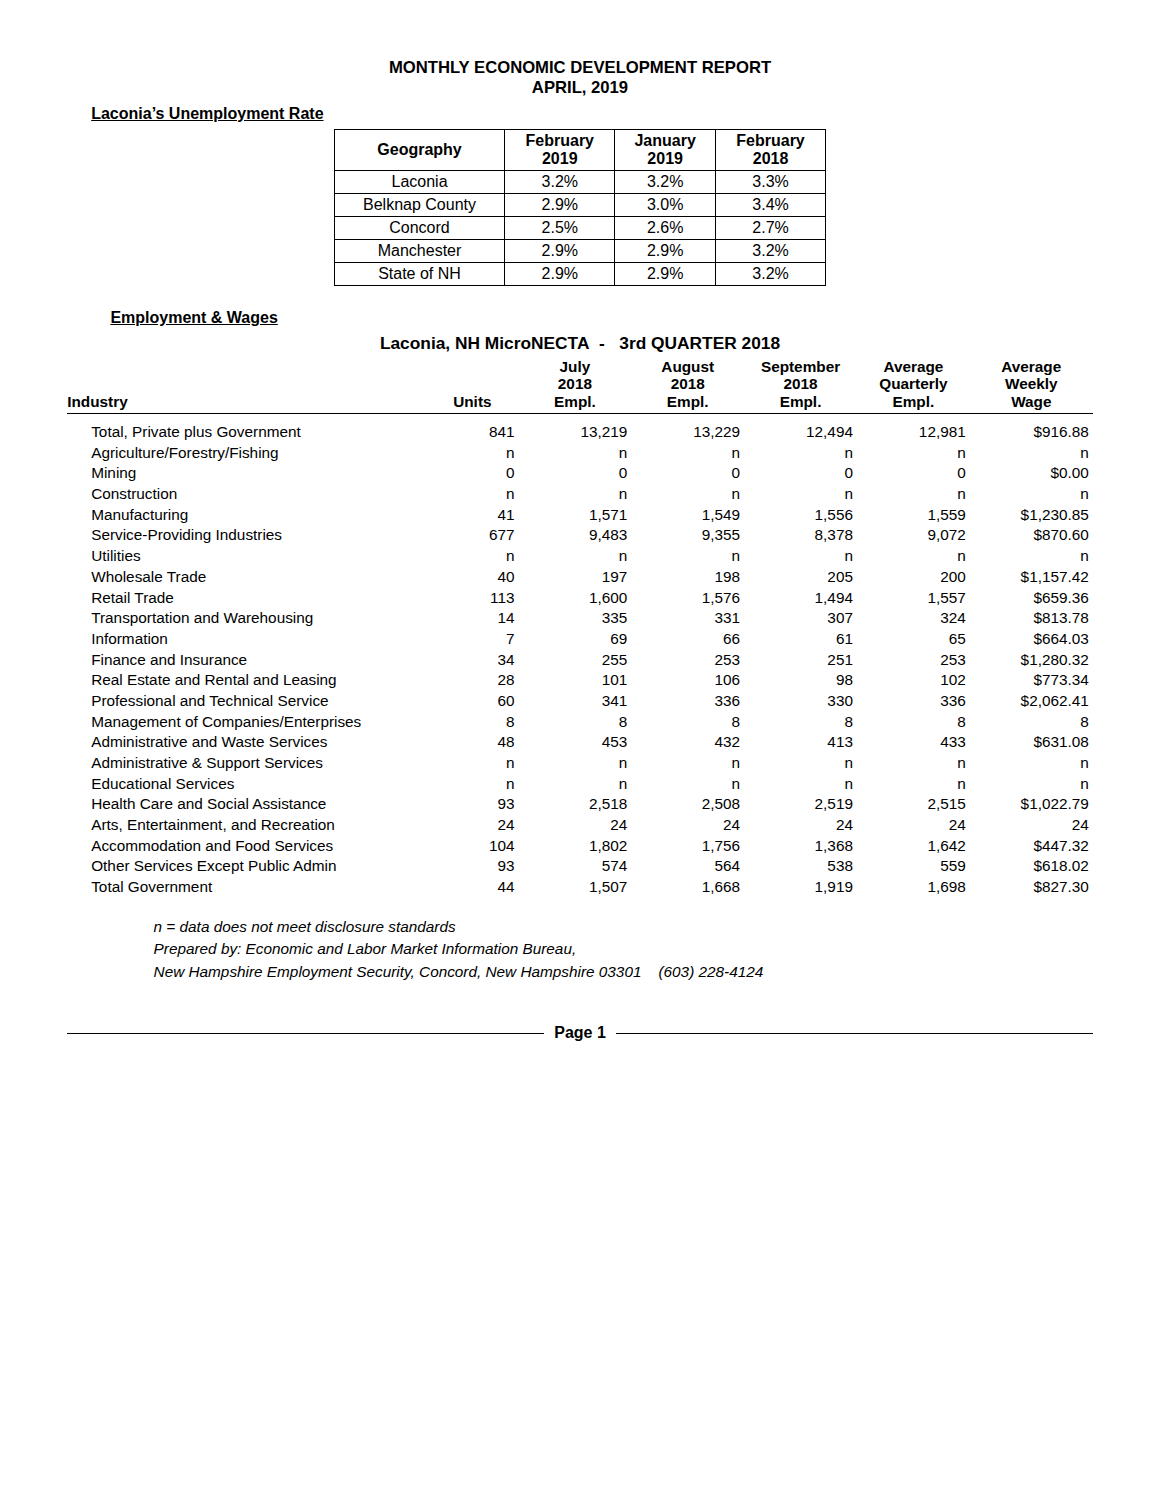MONTHLY ECONOMIC DEVELOPMENT REPORT
APRIL, 2019
Laconia’s Unemployment Rate
| Geography | February 2019 | January 2019 | February 2018 |
| --- | --- | --- | --- |
| Laconia | 3.2% | 3.2% | 3.3% |
| Belknap County | 2.9% | 3.0% | 3.4% |
| Concord | 2.5% | 2.6% | 2.7% |
| Manchester | 2.9% | 2.9% | 3.2% |
| State of NH | 2.9% | 2.9% | 3.2% |
Employment & Wages
Laconia, NH MicroNECTA - 3rd QUARTER 2018
| | | July 2018 | August 2018 | September 2018 | Average Quarterly | Average Weekly |
| --- | --- | --- | --- | --- | --- | --- |
| Industry | Units | Empl. | Empl. | Empl. | Empl. | Wage |
| Total, Private plus Government | 841 | 13,219 | 13,229 | 12,494 | 12,981 | $916.88 |
| Agriculture/Forestry/Fishing | n | n | n | n | n | n |
| Mining | 0 | 0 | 0 | 0 | 0 | $0.00 |
| Construction | n | n | n | n | n | n |
| Manufacturing | 41 | 1,571 | 1,549 | 1,556 | 1,559 | $1,230.85 |
| Service-Providing Industries | 677 | 9,483 | 9,355 | 8,378 | 9,072 | $870.60 |
| Utilities | n | n | n | n | n | n |
| Wholesale Trade | 40 | 197 | 198 | 205 | 200 | $1,157.42 |
| Retail Trade | 113 | 1,600 | 1,576 | 1,494 | 1,557 | $659.36 |
| Transportation and Warehousing | 14 | 335 | 331 | 307 | 324 | $813.78 |
| Information | 7 | 69 | 66 | 61 | 65 | $664.03 |
| Finance and Insurance | 34 | 255 | 253 | 251 | 253 | $1,280.32 |
| Real Estate and Rental and Leasing | 28 | 101 | 106 | 98 | 102 | $773.34 |
| Professional and Technical Service | 60 | 341 | 336 | 330 | 336 | $2,062.41 |
| Management of Companies/Enterprises | 8 | 8 | 8 | 8 | 8 | 8 |
| Administrative and Waste Services | 48 | 453 | 432 | 413 | 433 | $631.08 |
| Administrative & Support Services | n | n | n | n | n | n |
| Educational Services | n | n | n | n | n | n |
| Health Care and Social Assistance | 93 | 2,518 | 2,508 | 2,519 | 2,515 | $1,022.79 |
| Arts, Entertainment, and Recreation | 24 | 24 | 24 | 24 | 24 | 24 |
| Accommodation and Food Services | 104 | 1,802 | 1,756 | 1,368 | 1,642 | $447.32 |
| Other Services Except Public Admin | 93 | 574 | 564 | 538 | 559 | $618.02 |
| Total Government | 44 | 1,507 | 1,668 | 1,919 | 1,698 | $827.30 |
n = data does not meet disclosure standards
Prepared by: Economic and Labor Market Information Bureau,
New Hampshire Employment Security, Concord, New Hampshire 03301 (603) 228-4124
Page 1